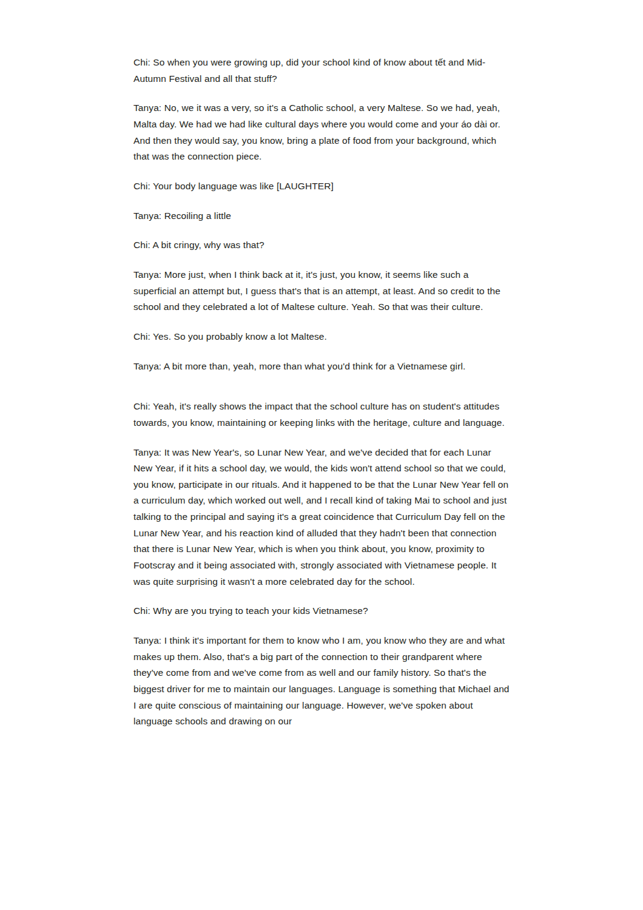Chi: So when you were growing up, did your school kind of know about tết and Mid-Autumn Festival and all that stuff?
Tanya: No, we it was a very, so it's a Catholic school, a very Maltese. So we had, yeah, Malta day. We had we had like cultural days where you would come and your áo dài or. And then they would say, you know, bring a plate of food from your background, which that was the connection piece.
Chi: Your body language was like [LAUGHTER]
Tanya: Recoiling a little
Chi: A bit cringy, why was that?
Tanya: More just, when I think back at it, it's just, you know, it seems like such a superficial an attempt but, I guess that's that is an attempt, at least. And so credit to the school and they celebrated a lot of Maltese culture. Yeah. So that was their culture.
Chi: Yes. So you probably know a lot Maltese.
Tanya: A bit more than, yeah, more than what you'd think for a Vietnamese girl.
Chi: Yeah, it's really shows the impact that the school culture has on student's attitudes towards, you know, maintaining or keeping links with the heritage, culture and language.
Tanya: It was New Year's, so Lunar New Year, and we've decided that for each Lunar New Year, if it hits a school day, we would, the kids won't attend school so that we could, you know, participate in our rituals. And it happened to be that the Lunar New Year fell on a curriculum day, which worked out well, and I recall kind of taking Mai to school and just talking to the principal and saying it's a great coincidence that Curriculum Day fell on the Lunar New Year, and his reaction kind of alluded that they hadn't been that connection that there is Lunar New Year, which is when you think about, you know, proximity to Footscray and it being associated with, strongly associated with Vietnamese people. It was quite surprising it wasn't a more celebrated day for the school.
Chi: Why are you trying to teach your kids Vietnamese?
Tanya: I think it's important for them to know who I am, you know who they are and what makes up them. Also, that's a big part of the connection to their grandparent where they've come from and we've come from as well and our family history. So that's the biggest driver for me to maintain our languages. Language is something that Michael and I are quite conscious of maintaining our language. However, we've spoken about language schools and drawing on our